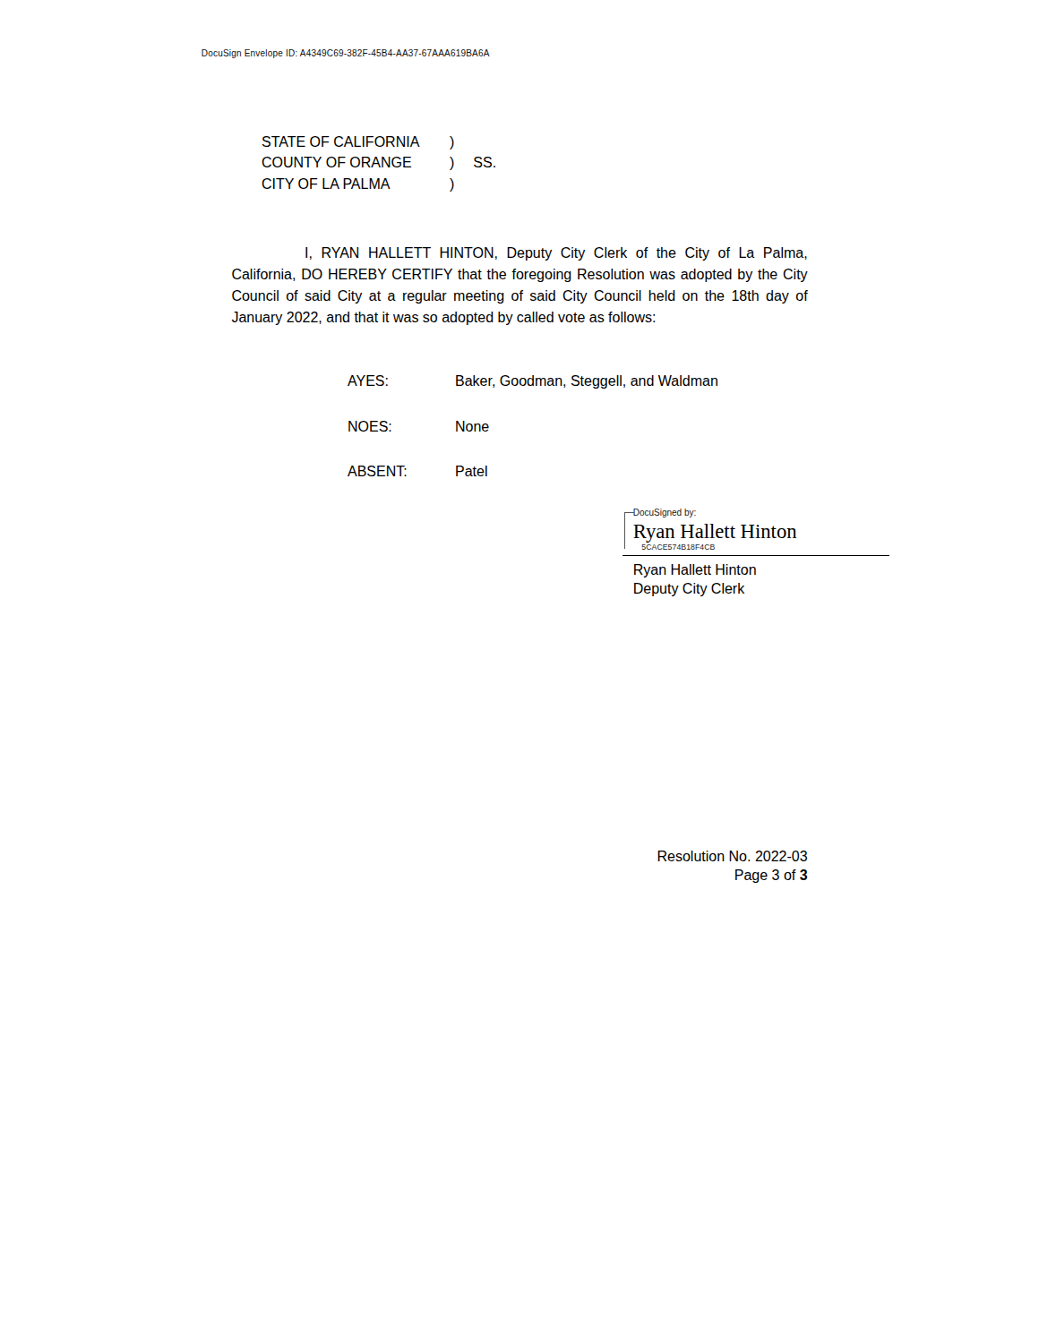DocuSign Envelope ID: A4349C69-382F-45B4-AA37-67AAA619BA6A
| STATE OF CALIFORNIA | ) | |
| COUNTY OF ORANGE | ) | SS. |
| CITY OF LA PALMA | ) | |
I, RYAN HALLETT HINTON, Deputy City Clerk of the City of La Palma, California, DO HEREBY CERTIFY that the foregoing Resolution was adopted by the City Council of said City at a regular meeting of said City Council held on the 18th day of January 2022, and that it was so adopted by called vote as follows:
AYES:
Baker, Goodman, Steggell, and Waldman
NOES:
None
ABSENT:
Patel
DocuSigned by:
Ryan Hallett Hinton
5CACE574B18F4CB
Ryan Hallett Hinton
Deputy City Clerk
Resolution No. 2022-03
Page 3 of 3